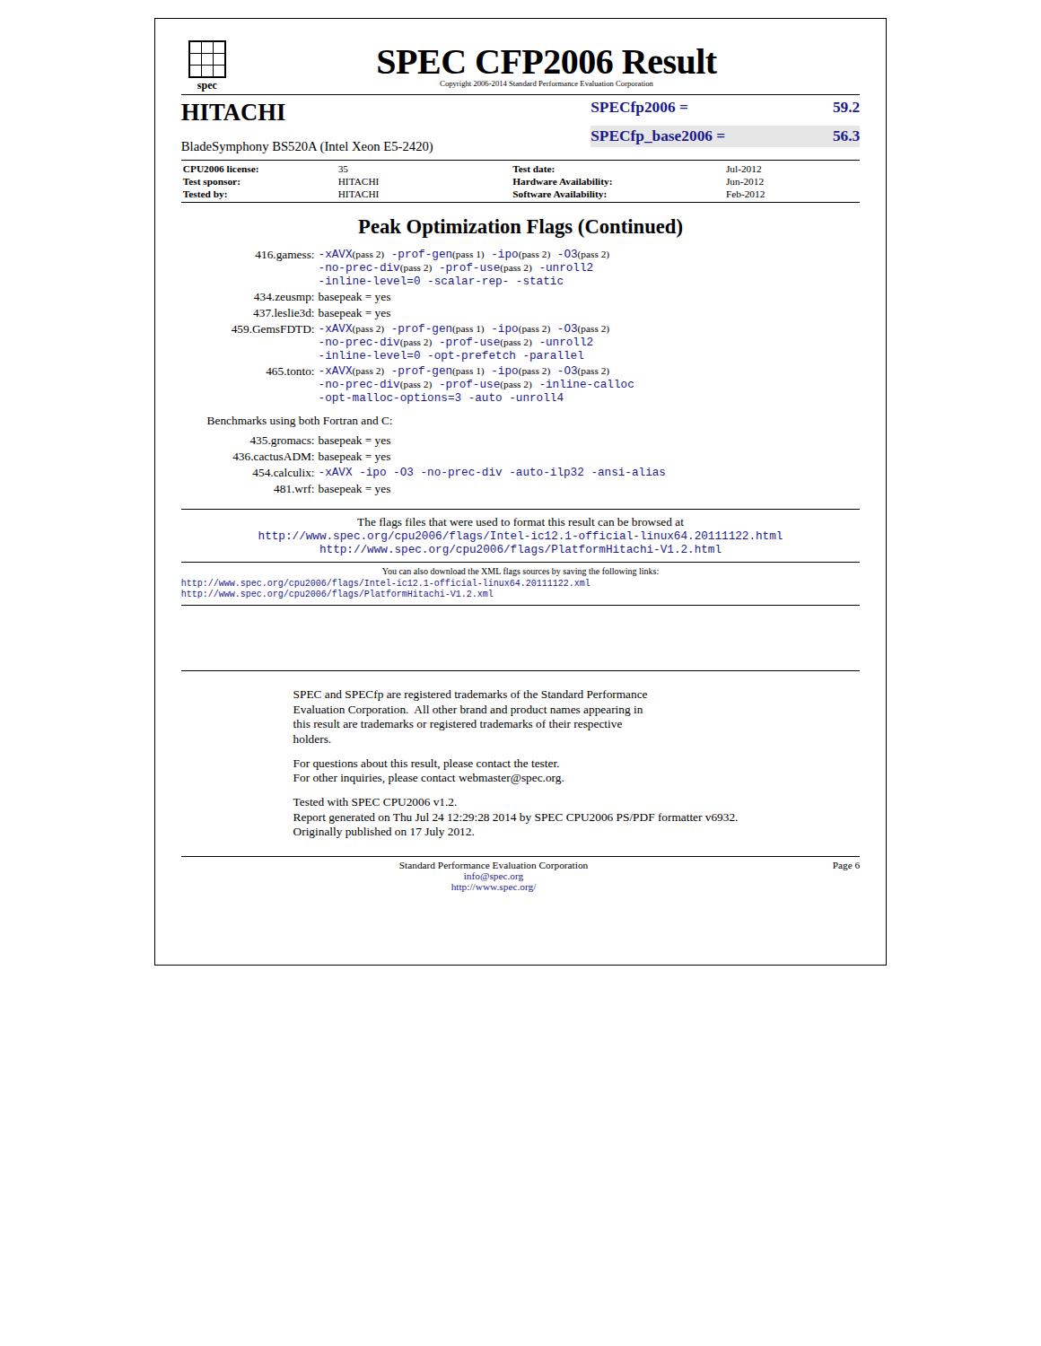spec
SPEC CFP2006 Result
Copyright 2006-2014 Standard Performance Evaluation Corporation
HITACHI
BladeSymphony BS520A (Intel Xeon E5-2420)
SPECfp2006 =59.2
SPECfp_base2006 =56.3
| CPU2006 license: | 35 | Test date: | Jul-2012 |
| Test sponsor: | HITACHI | Hardware Availability: | Jun-2012 |
| Tested by: | HITACHI | Software Availability: | Feb-2012 |
Peak Optimization Flags (Continued)
416.gamess:
-xAVX(pass 2) -prof-gen(pass 1) -ipo(pass 2) -O3(pass 2)
-no-prec-div(pass 2) -prof-use(pass 2) -unroll2
-inline-level=0 -scalar-rep- -static
434.zeusmp:
basepeak = yes
437.leslie3d:
basepeak = yes
459.GemsFDTD:
-xAVX(pass 2) -prof-gen(pass 1) -ipo(pass 2) -O3(pass 2)
-no-prec-div(pass 2) -prof-use(pass 2) -unroll2
-inline-level=0 -opt-prefetch -parallel
465.tonto:
-xAVX(pass 2) -prof-gen(pass 1) -ipo(pass 2) -O3(pass 2)
-no-prec-div(pass 2) -prof-use(pass 2) -inline-calloc
-opt-malloc-options=3 -auto -unroll4
Benchmarks using both Fortran and C:
435.gromacs:
basepeak = yes
436.cactusADM:
basepeak = yes
454.calculix:
-xAVX -ipo -O3 -no-prec-div -auto-ilp32 -ansi-alias
481.wrf:
basepeak = yes
The flags files that were used to format this result can be browsed at
http://www.spec.org/cpu2006/flags/Intel-ic12.1-official-linux64.20111122.html
http://www.spec.org/cpu2006/flags/PlatformHitachi-V1.2.html
You can also download the XML flags sources by saving the following links:
http://www.spec.org/cpu2006/flags/Intel-ic12.1-official-linux64.20111122.xml
http://www.spec.org/cpu2006/flags/PlatformHitachi-V1.2.xml
SPEC and SPECfp are registered trademarks of the Standard Performance
Evaluation Corporation. All other brand and product names appearing in
this result are trademarks or registered trademarks of their respective
holders.
For questions about this result, please contact the tester.
For other inquiries, please contact webmaster@spec.org.
Tested with SPEC CPU2006 v1.2.
Report generated on Thu Jul 24 12:29:28 2014 by SPEC CPU2006 PS/PDF formatter v6932.
Originally published on 17 July 2012.
Standard Performance Evaluation Corporation
info@spec.org
http://www.spec.org/
Page 6